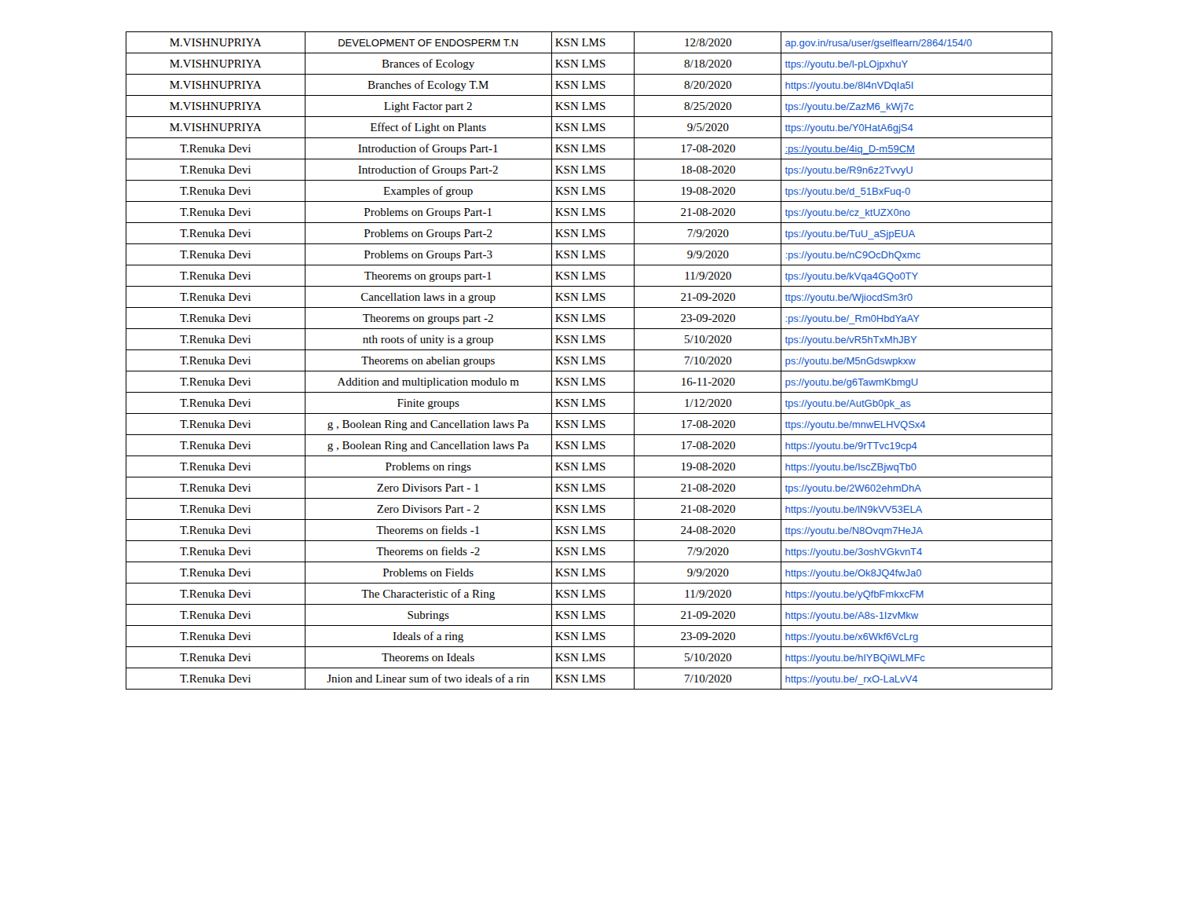| M.VISHNUPRIYA | DEVELOPMENT OF ENDOSPERM T.N | KSN LMS | 12/8/2020 | ap.gov.in/rusa/user/gselflearn/2864/154/0 |
| M.VISHNUPRIYA | Brances of Ecology | KSN LMS | 8/18/2020 | ttps://youtu.be/l-pLOjpxhuY |
| M.VISHNUPRIYA | Branches of Ecology T.M | KSN LMS | 8/20/2020 | https://youtu.be/8l4nVDqIa5I |
| M.VISHNUPRIYA | Light Factor part 2 | KSN LMS | 8/25/2020 | tps://youtu.be/ZazM6_kWj7c |
| M.VISHNUPRIYA | Effect of Light on Plants | KSN LMS | 9/5/2020 | ttps://youtu.be/Y0HatA6gjS4 |
| T.Renuka Devi | Introduction of Groups Part-1 | KSN LMS | 17-08-2020 | :ps://youtu.be/4iq_D-m59CM |
| T.Renuka Devi | Introduction of Groups Part-2 | KSN LMS | 18-08-2020 | tps://youtu.be/R9n6z2TvvyU |
| T.Renuka Devi | Examples of group | KSN LMS | 19-08-2020 | tps://youtu.be/d_51BxFuq-0 |
| T.Renuka Devi | Problems on Groups Part-1 | KSN LMS | 21-08-2020 | tps://youtu.be/cz_ktUZX0no |
| T.Renuka Devi | Problems on Groups Part-2 | KSN LMS | 7/9/2020 | tps://youtu.be/TuU_aSjpEUA |
| T.Renuka Devi | Problems on Groups Part-3 | KSN LMS | 9/9/2020 | :ps://youtu.be/nC9OcDhQxmc |
| T.Renuka Devi | Theorems on groups part-1 | KSN LMS | 11/9/2020 | tps://youtu.be/kVqa4GQo0TY |
| T.Renuka Devi | Cancellation laws in a group | KSN LMS | 21-09-2020 | ttps://youtu.be/WjiocdSm3r0 |
| T.Renuka Devi | Theorems on groups part -2 | KSN LMS | 23-09-2020 | :ps://youtu.be/_Rm0HbdYaAY |
| T.Renuka Devi | nth roots of unity is a group | KSN LMS | 5/10/2020 | tps://youtu.be/vR5hTxMhJBY |
| T.Renuka Devi | Theorems on abelian groups | KSN LMS | 7/10/2020 | ps://youtu.be/M5nGdswpkxw |
| T.Renuka Devi | Addition and multiplication modulo m | KSN LMS | 16-11-2020 | ps://youtu.be/g6TawmKbmgU |
| T.Renuka Devi | Finite groups | KSN LMS | 1/12/2020 | tps://youtu.be/AutGb0pk_as |
| T.Renuka Devi | g , Boolean Ring and Cancellation laws Pa | KSN LMS | 17-08-2020 | ttps://youtu.be/mnwELHVQSx4 |
| T.Renuka Devi | g , Boolean Ring and Cancellation laws Pa | KSN LMS | 17-08-2020 | https://youtu.be/9rTTvc19cp4 |
| T.Renuka Devi | Problems on rings | KSN LMS | 19-08-2020 | https://youtu.be/IscZBjwqTb0 |
| T.Renuka Devi | Zero Divisors Part - 1 | KSN LMS | 21-08-2020 | tps://youtu.be/2W602ehmDhA |
| T.Renuka Devi | Zero Divisors Part - 2 | KSN LMS | 21-08-2020 | https://youtu.be/lN9kVV53ELA |
| T.Renuka Devi | Theorems on fields -1 | KSN LMS | 24-08-2020 | ttps://youtu.be/N8Ovqm7HeJA |
| T.Renuka Devi | Theorems on fields -2 | KSN LMS | 7/9/2020 | https://youtu.be/3oshVGkvnT4 |
| T.Renuka Devi | Problems on Fields | KSN LMS | 9/9/2020 | https://youtu.be/Ok8JQ4fwJa0 |
| T.Renuka Devi | The Characteristic of a Ring | KSN LMS | 11/9/2020 | https://youtu.be/yQfbFmkxcFM |
| T.Renuka Devi | Subrings | KSN LMS | 21-09-2020 | https://youtu.be/A8s-1IzvMkw |
| T.Renuka Devi | Ideals of a ring | KSN LMS | 23-09-2020 | https://youtu.be/x6Wkf6VcLrg |
| T.Renuka Devi | Theorems on Ideals | KSN LMS | 5/10/2020 | https://youtu.be/hIYBQiWLMFc |
| T.Renuka Devi | Jnion and Linear sum of two ideals of a rin | KSN LMS | 7/10/2020 | https://youtu.be/_rxO-LaLvV4 |